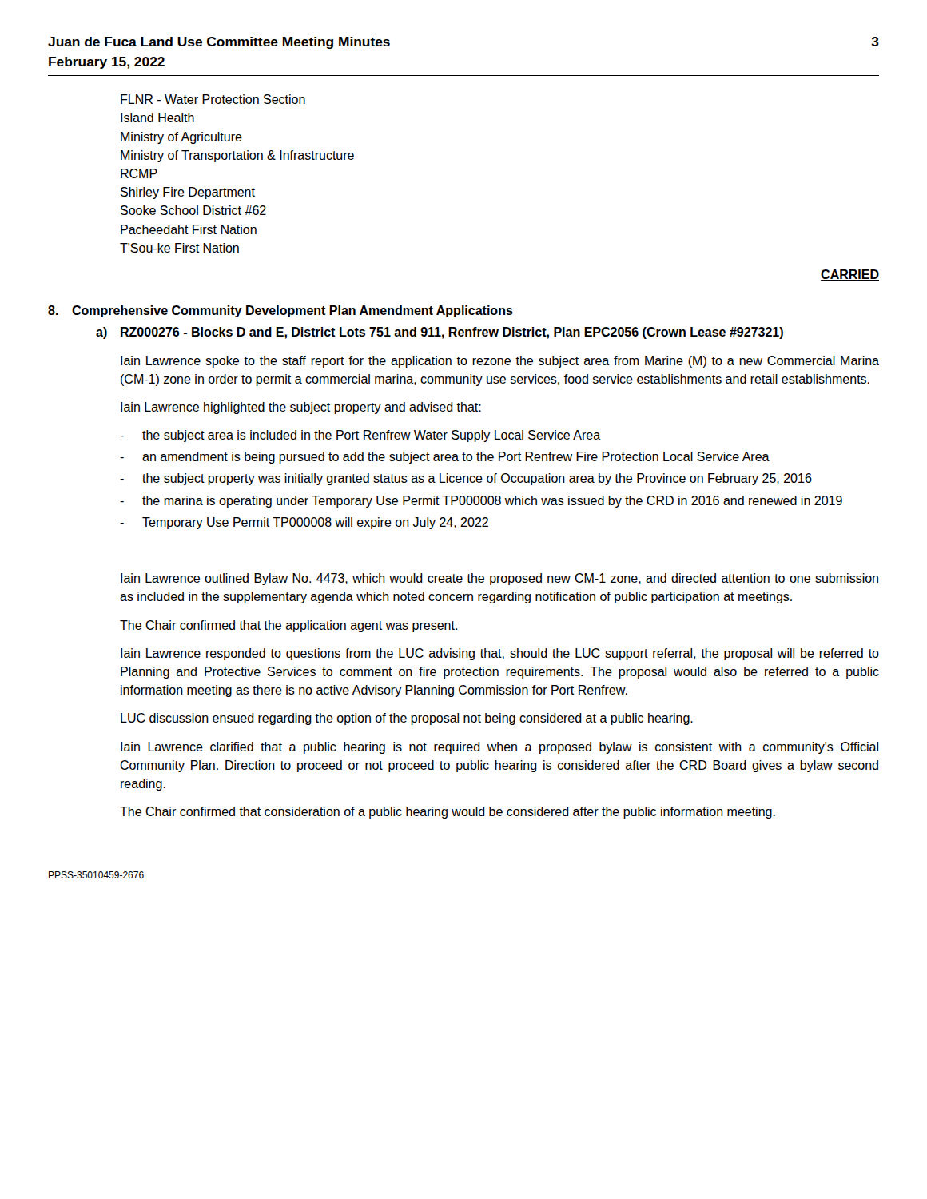Juan de Fuca Land Use Committee Meeting Minutes
February 15, 2022
3
FLNR - Water Protection Section
Island Health
Ministry of Agriculture
Ministry of Transportation & Infrastructure
RCMP
Shirley Fire Department
Sooke School District #62
Pacheedaht First Nation
T'Sou-ke First Nation
CARRIED
8.
Comprehensive Community Development Plan Amendment Applications
a)
RZ000276 - Blocks D and E, District Lots 751 and 911, Renfrew District, Plan EPC2056 (Crown Lease #927321)
Iain Lawrence spoke to the staff report for the application to rezone the subject area from Marine (M) to a new Commercial Marina (CM-1) zone in order to permit a commercial marina, community use services, food service establishments and retail establishments.
Iain Lawrence highlighted the subject property and advised that:
-the subject area is included in the Port Renfrew Water Supply Local Service Area
-an amendment is being pursued to add the subject area to the Port Renfrew Fire Protection Local Service Area
-the subject property was initially granted status as a Licence of Occupation area by the Province on February 25, 2016
-the marina is operating under Temporary Use Permit TP000008 which was issued by the CRD in 2016 and renewed in 2019
-Temporary Use Permit TP000008 will expire on July 24, 2022
Iain Lawrence outlined Bylaw No. 4473, which would create the proposed new CM-1 zone, and directed attention to one submission as included in the supplementary agenda which noted concern regarding notification of public participation at meetings.
The Chair confirmed that the application agent was present.
Iain Lawrence responded to questions from the LUC advising that, should the LUC support referral, the proposal will be referred to Planning and Protective Services to comment on fire protection requirements. The proposal would also be referred to a public information meeting as there is no active Advisory Planning Commission for Port Renfrew.
LUC discussion ensued regarding the option of the proposal not being considered at a public hearing.
Iain Lawrence clarified that a public hearing is not required when a proposed bylaw is consistent with a community's Official Community Plan. Direction to proceed or not proceed to public hearing is considered after the CRD Board gives a bylaw second reading.
The Chair confirmed that consideration of a public hearing would be considered after the public information meeting.
PPSS-35010459-2676